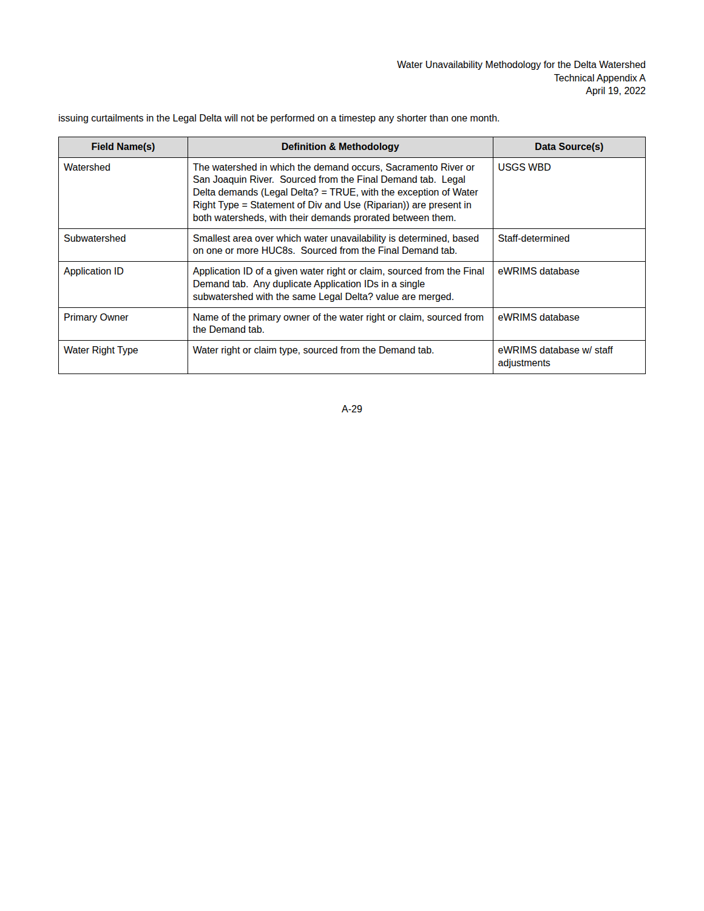Water Unavailability Methodology for the Delta Watershed
Technical Appendix A
April 19, 2022
issuing curtailments in the Legal Delta will not be performed on a timestep any shorter than one month.
| Field Name(s) | Definition & Methodology | Data Source(s) |
| --- | --- | --- |
| Watershed | The watershed in which the demand occurs, Sacramento River or San Joaquin River. Sourced from the Final Demand tab. Legal Delta demands (Legal Delta? = TRUE, with the exception of Water Right Type = Statement of Div and Use (Riparian)) are present in both watersheds, with their demands prorated between them. | USGS WBD |
| Subwatershed | Smallest area over which water unavailability is determined, based on one or more HUC8s. Sourced from the Final Demand tab. | Staff-determined |
| Application ID | Application ID of a given water right or claim, sourced from the Final Demand tab. Any duplicate Application IDs in a single subwatershed with the same Legal Delta? value are merged. | eWRIMS database |
| Primary Owner | Name of the primary owner of the water right or claim, sourced from the Demand tab. | eWRIMS database |
| Water Right Type | Water right or claim type, sourced from the Demand tab. | eWRIMS database w/ staff adjustments |
A-29